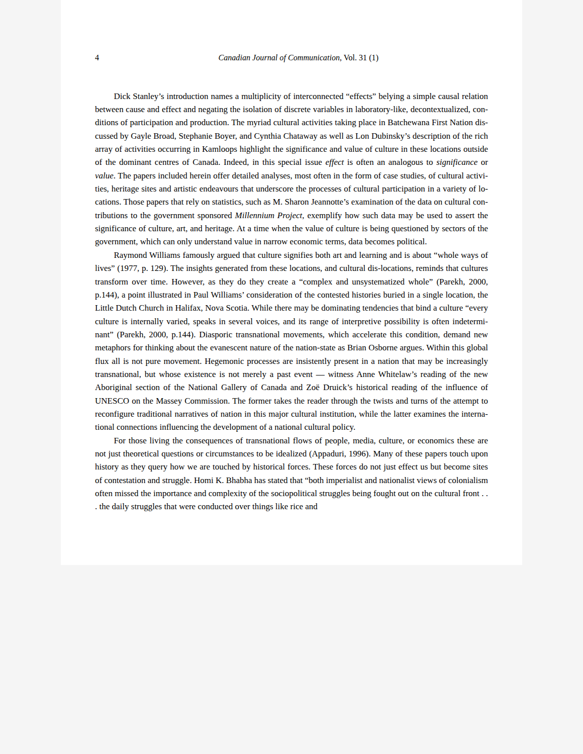4 Canadian Journal of Communication, Vol. 31 (1)
Dick Stanley’s introduction names a multiplicity of interconnected “effects” belying a simple causal relation between cause and effect and negating the isolation of discrete variables in laboratory-like, decontextualized, conditions of participation and production. The myriad cultural activities taking place in Batchewana First Nation discussed by Gayle Broad, Stephanie Boyer, and Cynthia Chataway as well as Lon Dubinsky’s description of the rich array of activities occurring in Kamloops highlight the significance and value of culture in these locations outside of the dominant centres of Canada. Indeed, in this special issue effect is often an analogous to significance or value. The papers included herein offer detailed analyses, most often in the form of case studies, of cultural activities, heritage sites and artistic endeavours that underscore the processes of cultural participation in a variety of locations. Those papers that rely on statistics, such as M. Sharon Jeannotte’s examination of the data on cultural contributions to the government sponsored Millennium Project, exemplify how such data may be used to assert the significance of culture, art, and heritage. At a time when the value of culture is being questioned by sectors of the government, which can only understand value in narrow economic terms, data becomes political.
Raymond Williams famously argued that culture signifies both art and learning and is about “whole ways of lives” (1977, p. 129). The insights generated from these locations, and cultural dis-locations, reminds that cultures transform over time. However, as they do they create a “complex and unsystematized whole” (Parekh, 2000, p.144), a point illustrated in Paul Williams’ consideration of the contested histories buried in a single location, the Little Dutch Church in Halifax, Nova Scotia. While there may be dominating tendencies that bind a culture “every culture is internally varied, speaks in several voices, and its range of interpretive possibility is often indeterminant” (Parekh, 2000, p.144). Diasporic transnational movements, which accelerate this condition, demand new metaphors for thinking about the evanescent nature of the nation-state as Brian Osborne argues. Within this global flux all is not pure movement. Hegemonic processes are insistently present in a nation that may be increasingly transnational, but whose existence is not merely a past event — witness Anne Whitelaw’s reading of the new Aboriginal section of the National Gallery of Canada and Zoë Druick’s historical reading of the influence of UNESCO on the Massey Commission. The former takes the reader through the twists and turns of the attempt to reconfigure traditional narratives of nation in this major cultural institution, while the latter examines the international connections influencing the development of a national cultural policy.
For those living the consequences of transnational flows of people, media, culture, or economics these are not just theoretical questions or circumstances to be idealized (Appaduri, 1996). Many of these papers touch upon history as they query how we are touched by historical forces. These forces do not just effect us but become sites of contestation and struggle. Homi K. Bhabha has stated that “both imperialist and nationalist views of colonialism often missed the importance and complexity of the sociopolitical struggles being fought out on the cultural front . . . the daily struggles that were conducted over things like rice and